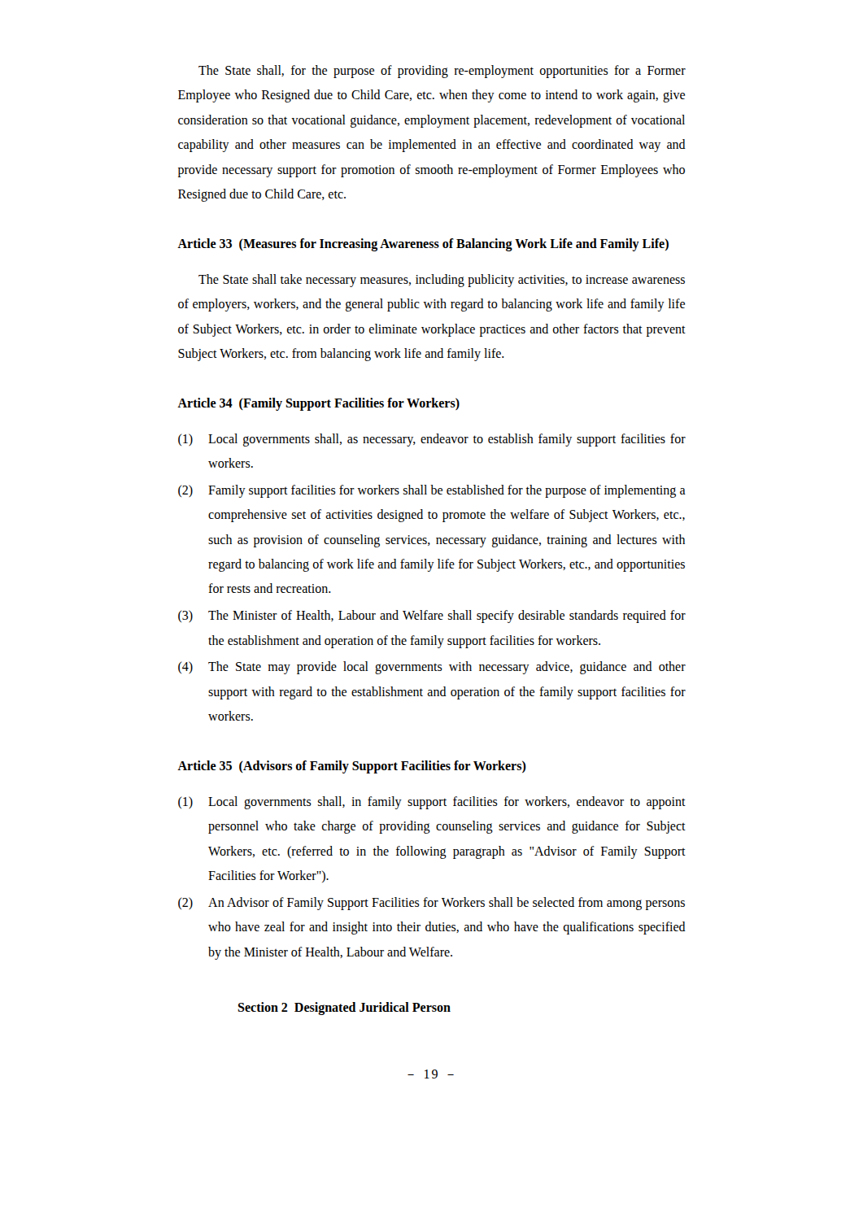The State shall, for the purpose of providing re-employment opportunities for a Former Employee who Resigned due to Child Care, etc. when they come to intend to work again, give consideration so that vocational guidance, employment placement, redevelopment of vocational capability and other measures can be implemented in an effective and coordinated way and provide necessary support for promotion of smooth re-employment of Former Employees who Resigned due to Child Care, etc.
Article 33 (Measures for Increasing Awareness of Balancing Work Life and Family Life)
The State shall take necessary measures, including publicity activities, to increase awareness of employers, workers, and the general public with regard to balancing work life and family life of Subject Workers, etc. in order to eliminate workplace practices and other factors that prevent Subject Workers, etc. from balancing work life and family life.
Article 34 (Family Support Facilities for Workers)
(1) Local governments shall, as necessary, endeavor to establish family support facilities for workers.
(2) Family support facilities for workers shall be established for the purpose of implementing a comprehensive set of activities designed to promote the welfare of Subject Workers, etc., such as provision of counseling services, necessary guidance, training and lectures with regard to balancing of work life and family life for Subject Workers, etc., and opportunities for rests and recreation.
(3) The Minister of Health, Labour and Welfare shall specify desirable standards required for the establishment and operation of the family support facilities for workers.
(4) The State may provide local governments with necessary advice, guidance and other support with regard to the establishment and operation of the family support facilities for workers.
Article 35 (Advisors of Family Support Facilities for Workers)
(1) Local governments shall, in family support facilities for workers, endeavor to appoint personnel who take charge of providing counseling services and guidance for Subject Workers, etc. (referred to in the following paragraph as "Advisor of Family Support Facilities for Worker").
(2) An Advisor of Family Support Facilities for Workers shall be selected from among persons who have zeal for and insight into their duties, and who have the qualifications specified by the Minister of Health, Labour and Welfare.
Section 2 Designated Juridical Person
－ 19 －